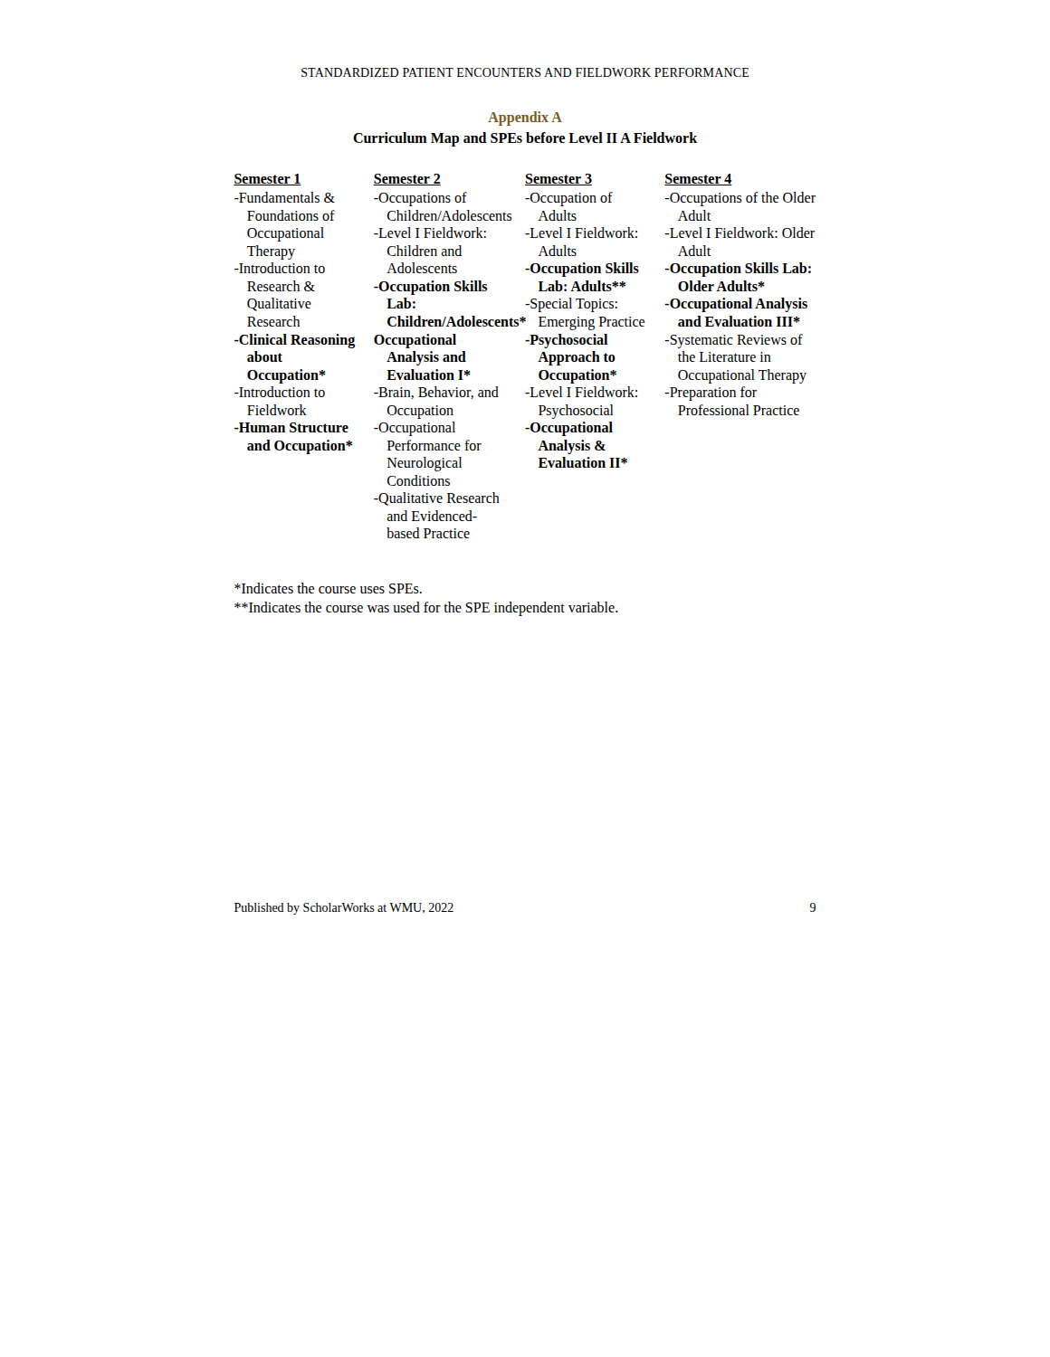STANDARDIZED PATIENT ENCOUNTERS AND FIELDWORK PERFORMANCE
Appendix A
Curriculum Map and SPEs before Level II A Fieldwork
| Semester 1 -Fundamentals & Foundations of Occupational Therapy -Introduction to Research & Qualitative Research -Clinical Reasoning about Occupation* -Introduction to Fieldwork -Human Structure and Occupation* | Semester 2 -Occupations of Children/Adolescents -Level I Fieldwork: Children and Adolescents -Occupation Skills Lab: Children/Adolescents* Occupational Analysis and Evaluation I* -Brain, Behavior, and Occupation -Occupational Performance for Neurological Conditions -Qualitative Research and Evidenced-based Practice | Semester 3 -Occupation of Adults -Level I Fieldwork: Adults -Occupation Skills Lab: Adults** -Special Topics: Emerging Practice -Psychosocial Approach to Occupation* -Level I Fieldwork: Psychosocial -Occupational Analysis & Evaluation II* | Semester 4 -Occupations of the Older Adult -Level I Fieldwork: Older Adult -Occupation Skills Lab: Older Adults* -Occupational Analysis and Evaluation III* -Systematic Reviews of the Literature in Occupational Therapy -Preparation for Professional Practice |
*Indicates the course uses SPEs.
**Indicates the course was used for the SPE independent variable.
Published by ScholarWorks at WMU, 2022
9